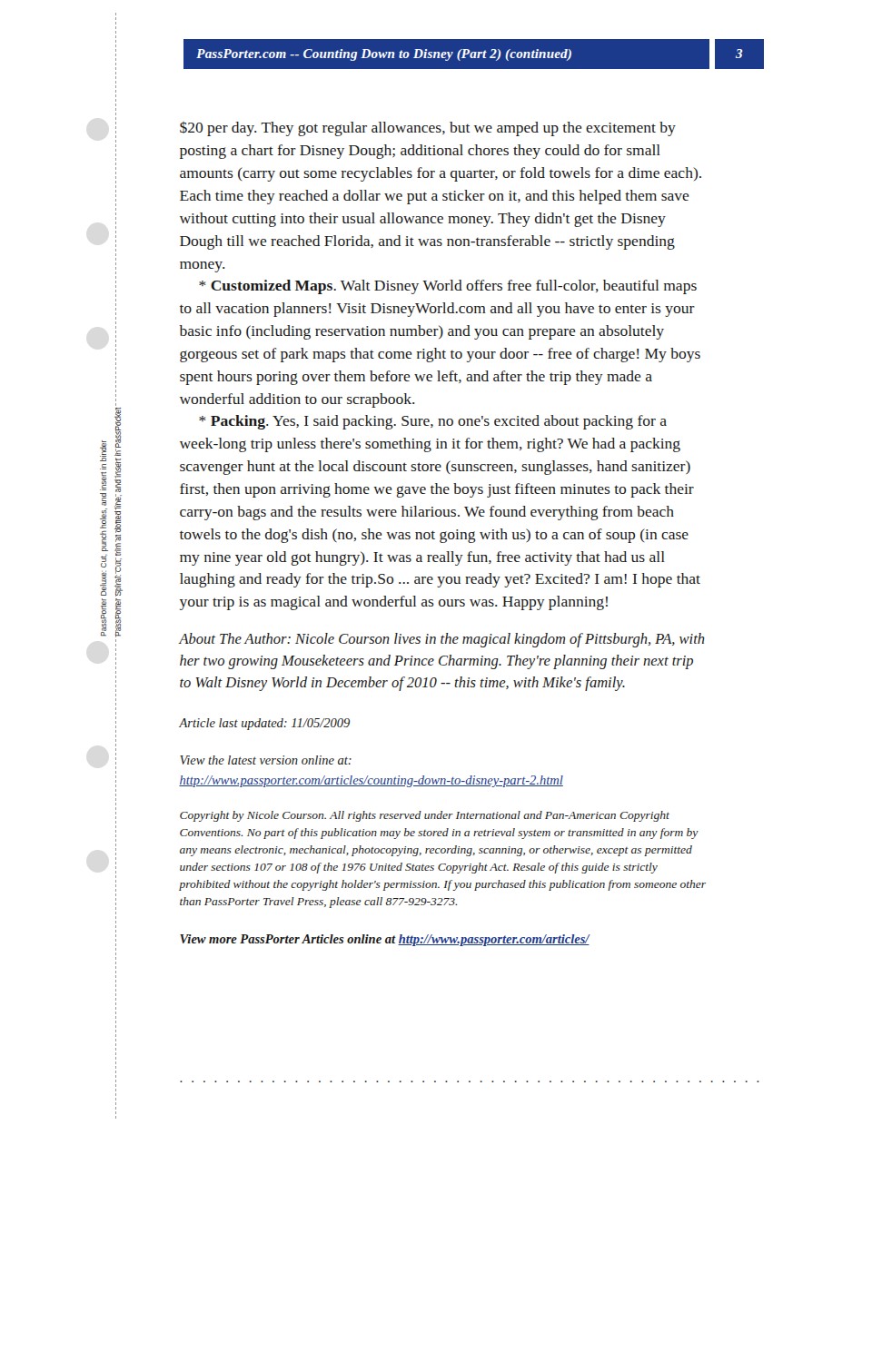PassPorter Deluxe: Cut, punch holes, and insert in binder PassPorter Spiral: Cut, trim at dotted line, and insert in PassPocket
PassPorter.com -- Counting Down to Disney (Part 2) (continued)
3
$20 per day. They got regular allowances, but we amped up the excitement by posting a chart for Disney Dough; additional chores they could do for small amounts (carry out some recyclables for a quarter, or fold towels for a dime each). Each time they reached a dollar we put a sticker on it, and this helped them save without cutting into their usual allowance money. They didn't get the Disney Dough till we reached Florida, and it was non-transferable -- strictly spending money.
* Customized Maps. Walt Disney World offers free full-color, beautiful maps to all vacation planners! Visit DisneyWorld.com and all you have to enter is your basic info (including reservation number) and you can prepare an absolutely gorgeous set of park maps that come right to your door -- free of charge! My boys spent hours poring over them before we left, and after the trip they made a wonderful addition to our scrapbook.
* Packing. Yes, I said packing. Sure, no one's excited about packing for a week-long trip unless there's something in it for them, right? We had a packing scavenger hunt at the local discount store (sunscreen, sunglasses, hand sanitizer) first, then upon arriving home we gave the boys just fifteen minutes to pack their carry-on bags and the results were hilarious. We found everything from beach towels to the dog's dish (no, she was not going with us) to a can of soup (in case my nine year old got hungry). It was a really fun, free activity that had us all laughing and ready for the trip.So ... are you ready yet? Excited? I am! I hope that your trip is as magical and wonderful as ours was. Happy planning!
About The Author: Nicole Courson lives in the magical kingdom of Pittsburgh, PA, with her two growing Mouseketeers and Prince Charming. They're planning their next trip to Walt Disney World in December of 2010 -- this time, with Mike's family.
Article last updated: 11/05/2009
View the latest version online at:
http://www.passporter.com/articles/counting-down-to-disney-part-2.html
Copyright by Nicole Courson. All rights reserved under International and Pan-American Copyright Conventions. No part of this publication may be stored in a retrieval system or transmitted in any form by any means electronic, mechanical, photocopying, recording, scanning, or otherwise, except as permitted under sections 107 or 108 of the 1976 United States Copyright Act. Resale of this guide is strictly prohibited without the copyright holder's permission. If you purchased this publication from someone other than PassPorter Travel Press, please call 877-929-3273.
View more PassPorter Articles online at http://www.passporter.com/articles/
. . . . . . . . . . . . . . . . . . . . . . . . . . . . . . . . . . . . . . . . . . . . . . . . . . . . . . . . . . . . . .